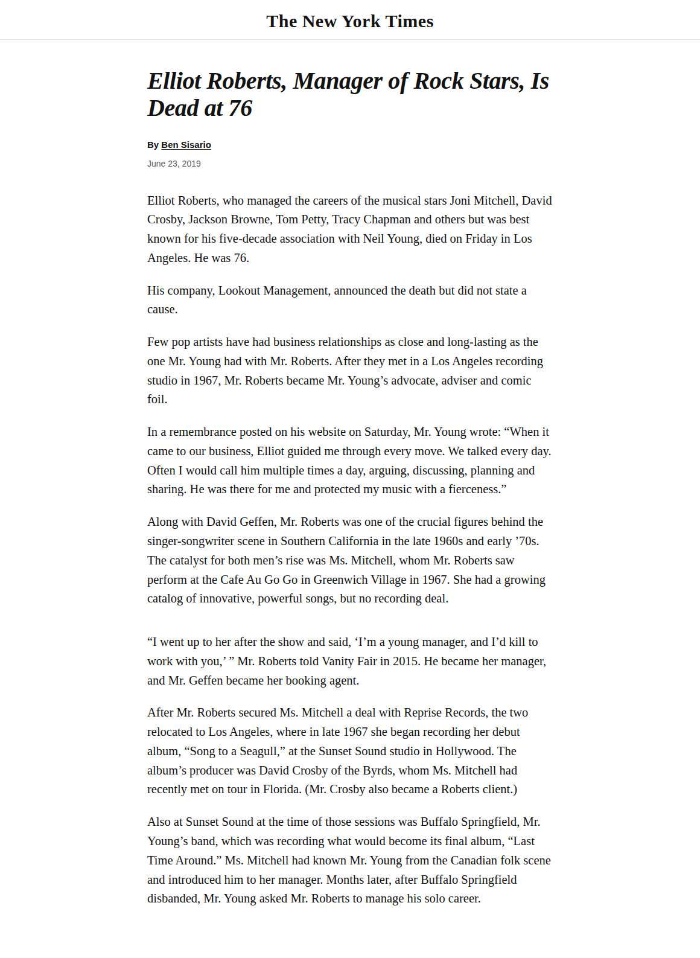The New York Times
Elliot Roberts, Manager of Rock Stars, Is Dead at 76
By Ben Sisario
June 23, 2019
Elliot Roberts, who managed the careers of the musical stars Joni Mitchell, David Crosby, Jackson Browne, Tom Petty, Tracy Chapman and others but was best known for his five-decade association with Neil Young, died on Friday in Los Angeles. He was 76.
His company, Lookout Management, announced the death but did not state a cause.
Few pop artists have had business relationships as close and long-lasting as the one Mr. Young had with Mr. Roberts. After they met in a Los Angeles recording studio in 1967, Mr. Roberts became Mr. Young’s advocate, adviser and comic foil.
In a remembrance posted on his website on Saturday, Mr. Young wrote: “When it came to our business, Elliot guided me through every move. We talked every day. Often I would call him multiple times a day, arguing, discussing, planning and sharing. He was there for me and protected my music with a fierceness.”
Along with David Geffen, Mr. Roberts was one of the crucial figures behind the singer-songwriter scene in Southern California in the late 1960s and early ’70s. The catalyst for both men’s rise was Ms. Mitchell, whom Mr. Roberts saw perform at the Cafe Au Go Go in Greenwich Village in 1967. She had a growing catalog of innovative, powerful songs, but no recording deal.
“I went up to her after the show and said, ‘I’m a young manager, and I’d kill to work with you,’ ” Mr. Roberts told Vanity Fair in 2015. He became her manager, and Mr. Geffen became her booking agent.
After Mr. Roberts secured Ms. Mitchell a deal with Reprise Records, the two relocated to Los Angeles, where in late 1967 she began recording her debut album, “Song to a Seagull,” at the Sunset Sound studio in Hollywood. The album’s producer was David Crosby of the Byrds, whom Ms. Mitchell had recently met on tour in Florida. (Mr. Crosby also became a Roberts client.)
Also at Sunset Sound at the time of those sessions was Buffalo Springfield, Mr. Young’s band, which was recording what would become its final album, “Last Time Around.” Ms. Mitchell had known Mr. Young from the Canadian folk scene and introduced him to her manager. Months later, after Buffalo Springfield disbanded, Mr. Young asked Mr. Roberts to manage his solo career.